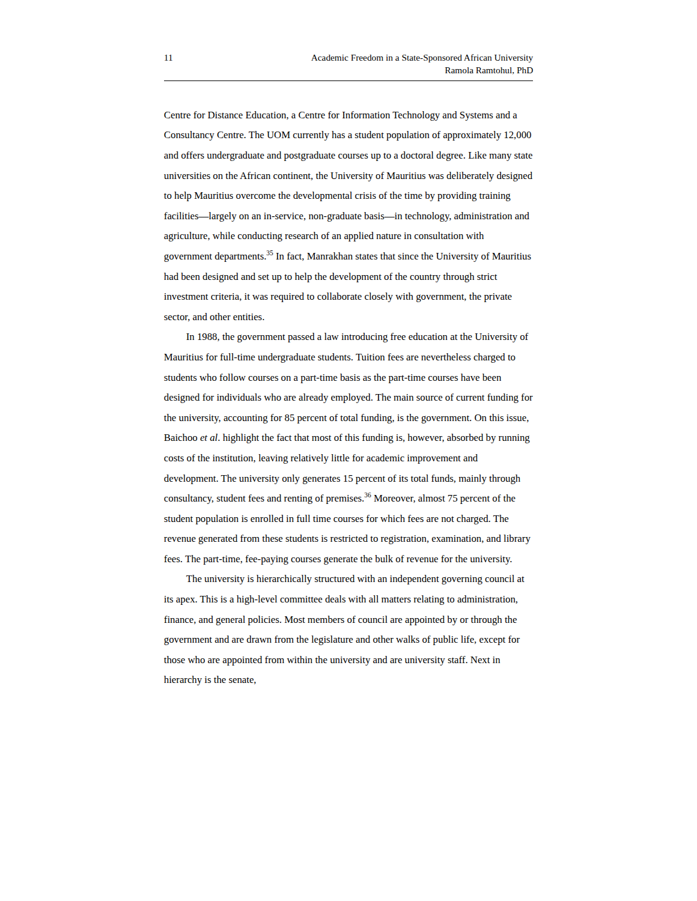11
Academic Freedom in a State-Sponsored African University Ramola Ramtohul, PhD
Centre for Distance Education, a Centre for Information Technology and Systems and a Consultancy Centre. The UOM currently has a student population of approximately 12,000 and offers undergraduate and postgraduate courses up to a doctoral degree. Like many state universities on the African continent, the University of Mauritius was deliberately designed to help Mauritius overcome the developmental crisis of the time by providing training facilities—largely on an in-service, non-graduate basis—in technology, administration and agriculture, while conducting research of an applied nature in consultation with government departments.35 In fact, Manrakhan states that since the University of Mauritius had been designed and set up to help the development of the country through strict investment criteria, it was required to collaborate closely with government, the private sector, and other entities.
In 1988, the government passed a law introducing free education at the University of Mauritius for full-time undergraduate students. Tuition fees are nevertheless charged to students who follow courses on a part-time basis as the part-time courses have been designed for individuals who are already employed. The main source of current funding for the university, accounting for 85 percent of total funding, is the government. On this issue, Baichoo et al. highlight the fact that most of this funding is, however, absorbed by running costs of the institution, leaving relatively little for academic improvement and development. The university only generates 15 percent of its total funds, mainly through consultancy, student fees and renting of premises.36 Moreover, almost 75 percent of the student population is enrolled in full time courses for which fees are not charged. The revenue generated from these students is restricted to registration, examination, and library fees. The part-time, fee-paying courses generate the bulk of revenue for the university.
The university is hierarchically structured with an independent governing council at its apex. This is a high-level committee deals with all matters relating to administration, finance, and general policies. Most members of council are appointed by or through the government and are drawn from the legislature and other walks of public life, except for those who are appointed from within the university and are university staff. Next in hierarchy is the senate,